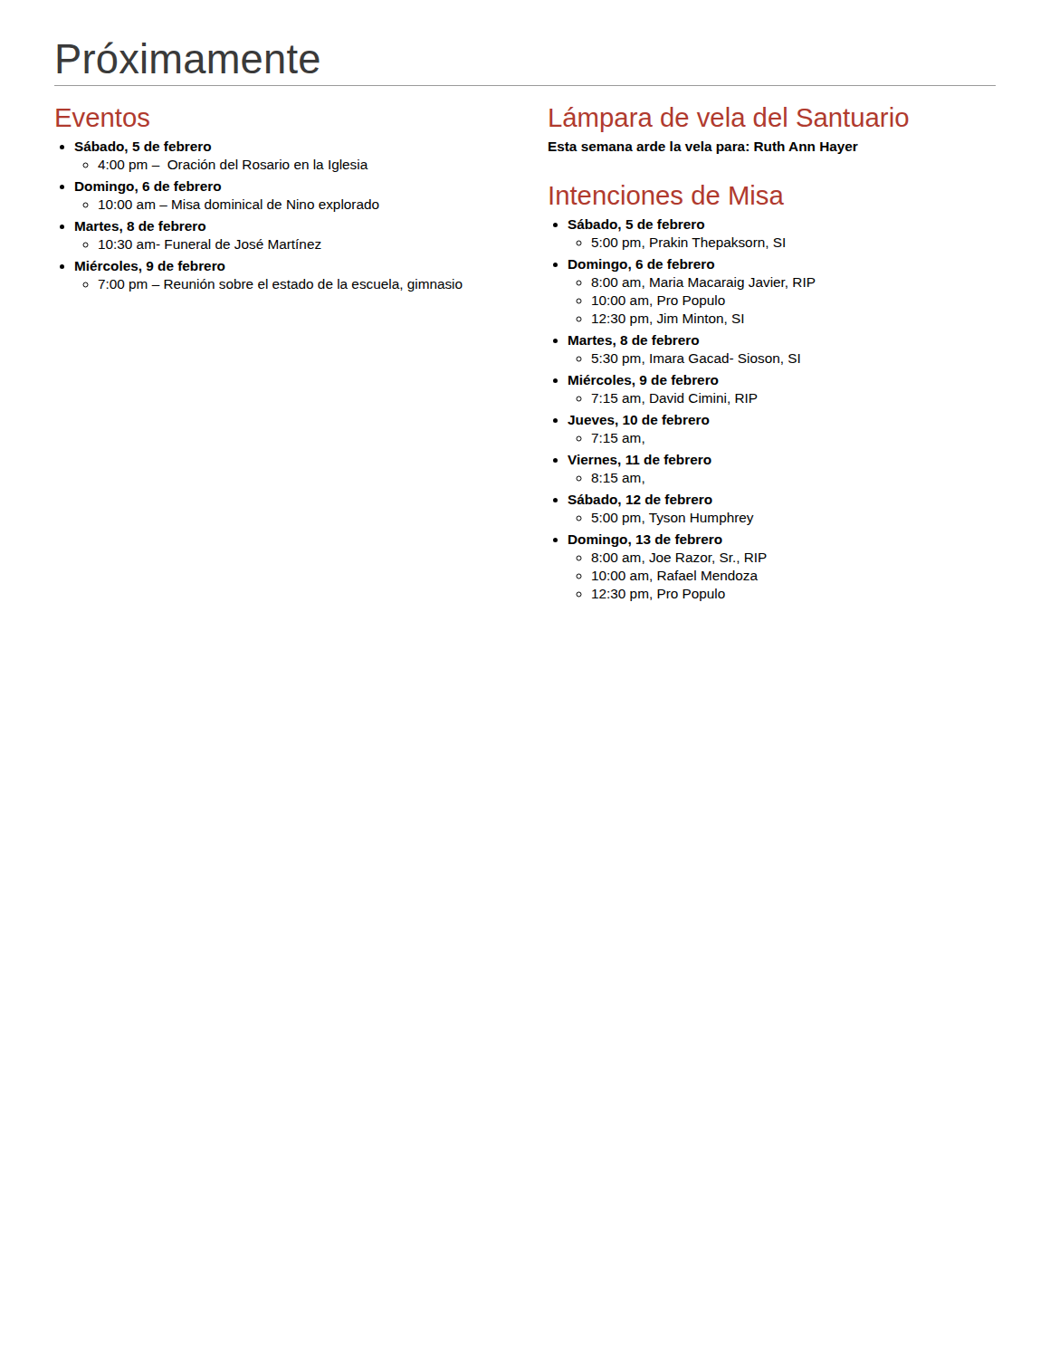Próximamente
Eventos
Sábado, 5 de febrero
4:00 pm – Oración del Rosario en la Iglesia
Domingo, 6 de febrero
10:00 am – Misa dominical de Nino explorado
Martes, 8 de febrero
10:30 am- Funeral de José Martínez
Miércoles, 9 de febrero
7:00 pm – Reunión sobre el estado de la escuela, gimnasio
Lámpara de vela del Santuario
Esta semana arde la vela para: Ruth Ann Hayer
Intenciones de Misa
Sábado, 5 de febrero
5:00 pm, Prakin Thepaksorn, SI
Domingo, 6 de febrero
8:00 am, Maria Macaraig Javier, RIP
10:00 am, Pro Populo
12:30 pm, Jim Minton, SI
Martes, 8 de febrero
5:30 pm, Imara Gacad- Sioson, SI
Miércoles, 9 de febrero
7:15 am, David Cimini, RIP
Jueves, 10 de febrero
7:15 am,
Viernes, 11 de febrero
8:15 am,
Sábado, 12 de febrero
5:00 pm, Tyson Humphrey
Domingo, 13 de febrero
8:00 am, Joe Razor, Sr., RIP
10:00 am, Rafael Mendoza
12:30 pm, Pro Populo